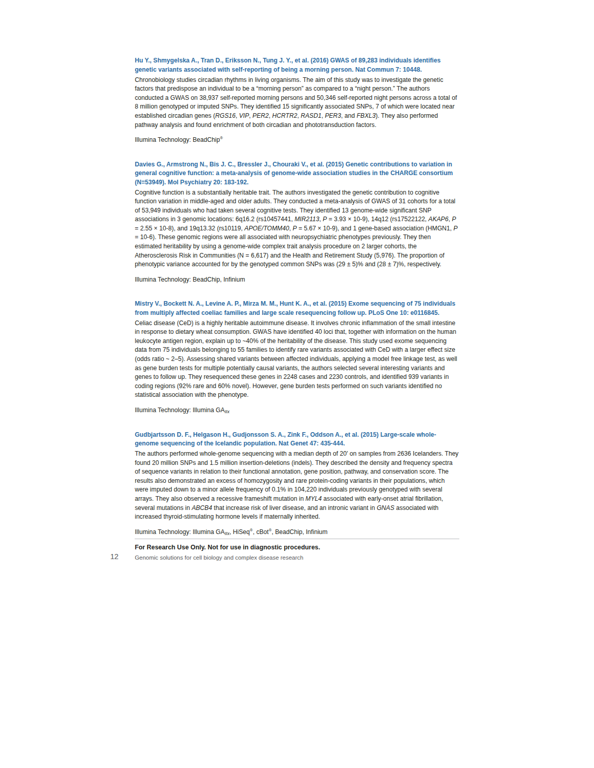Hu Y., Shmygelska A., Tran D., Eriksson N., Tung J. Y., et al. (2016) GWAS of 89,283 individuals identifies genetic variants associated with self-reporting of being a morning person. Nat Commun 7: 10448.
Chronobiology studies circadian rhythms in living organisms. The aim of this study was to investigate the genetic factors that predispose an individual to be a “morning person” as compared to a “night person.” The authors conducted a GWAS on 38,937 self-reported morning persons and 50,346 self-reported night persons across a total of 8 million genotyped or imputed SNPs. They identified 15 significantly associated SNPs, 7 of which were located near established circadian genes (RGS16, VIP, PER2, HCRTR2, RASD1, PER3, and FBXL3). They also performed pathway analysis and found enrichment of both circadian and phototransduction factors.
Illumina Technology: BeadChip®
Davies G., Armstrong N., Bis J. C., Bressler J., Chouraki V., et al. (2015) Genetic contributions to variation in general cognitive function: a meta-analysis of genome-wide association studies in the CHARGE consortium (N=53949). Mol Psychiatry 20: 183-192.
Cognitive function is a substantially heritable trait. The authors investigated the genetic contribution to cognitive function variation in middle-aged and older adults. They conducted a meta-analysis of GWAS of 31 cohorts for a total of 53,949 individuals who had taken several cognitive tests. They identified 13 genome-wide significant SNP associations in 3 genomic locations: 6q16.2 (rs10457441, MIR2113, P = 3.93 × 10-9), 14q12 (rs17522122, AKAP6, P = 2.55 × 10-8), and 19q13.32 (rs10119, APOE/TOMM40, P = 5.67 × 10-9), and 1 gene-based association (HMGN1, P = 10-6). These genomic regions were all associated with neuropsychiatric phenotypes previously. They then estimated heritability by using a genome-wide complex trait analysis procedure on 2 larger cohorts, the Atherosclerosis Risk in Communities (N = 6,617) and the Health and Retirement Study (5,976). The proportion of phenotypic variance accounted for by the genotyped common SNPs was (29 ± 5)% and (28 ± 7)%, respectively.
Illumina Technology: BeadChip, Infinium
Mistry V., Bockett N. A., Levine A. P., Mirza M. M., Hunt K. A., et al. (2015) Exome sequencing of 75 individuals from multiply affected coeliac families and large scale resequencing follow up. PLoS One 10: e0116845.
Celiac disease (CeD) is a highly heritable autoimmune disease. It involves chronic inflammation of the small intestine in response to dietary wheat consumption. GWAS have identified 40 loci that, together with information on the human leukocyte antigen region, explain up to ~40% of the heritability of the disease. This study used exome sequencing data from 75 individuals belonging to 55 families to identify rare variants associated with CeD with a larger effect size (odds ratio ~ 2–5). Assessing shared variants between affected individuals, applying a model free linkage test, as well as gene burden tests for multiple potentially causal variants, the authors selected several interesting variants and genes to follow up. They resequenced these genes in 2248 cases and 2230 controls, and identified 939 variants in coding regions (92% rare and 60% novel). However, gene burden tests performed on such variants identified no statistical association with the phenotype.
Illumina Technology: Illumina GAIIx
Gudbjartsson D. F., Helgason H., Gudjonsson S. A., Zink F., Oddson A., et al. (2015) Large-scale whole-genome sequencing of the Icelandic population. Nat Genet 47: 435-444.
The authors performed whole-genome sequencing with a median depth of 20′ on samples from 2636 Icelanders. They found 20 million SNPs and 1.5 million insertion-deletions (indels). They described the density and frequency spectra of sequence variants in relation to their functional annotation, gene position, pathway, and conservation score. The results also demonstrated an excess of homozygosity and rare protein-coding variants in their populations, which were imputed down to a minor allele frequency of 0.1% in 104,220 individuals previously genotyped with several arrays. They also observed a recessive frameshift mutation in MYL4 associated with early-onset atrial fibrillation, several mutations in ABCB4 that increase risk of liver disease, and an intronic variant in GNAS associated with increased thyroid-stimulating hormone levels if maternally inherited.
Illumina Technology: Illumina GAIIx, HiSeq®, cBot®, BeadChip, Infinium
12
For Research Use Only. Not for use in diagnostic procedures.
Genomic solutions for cell biology and complex disease research